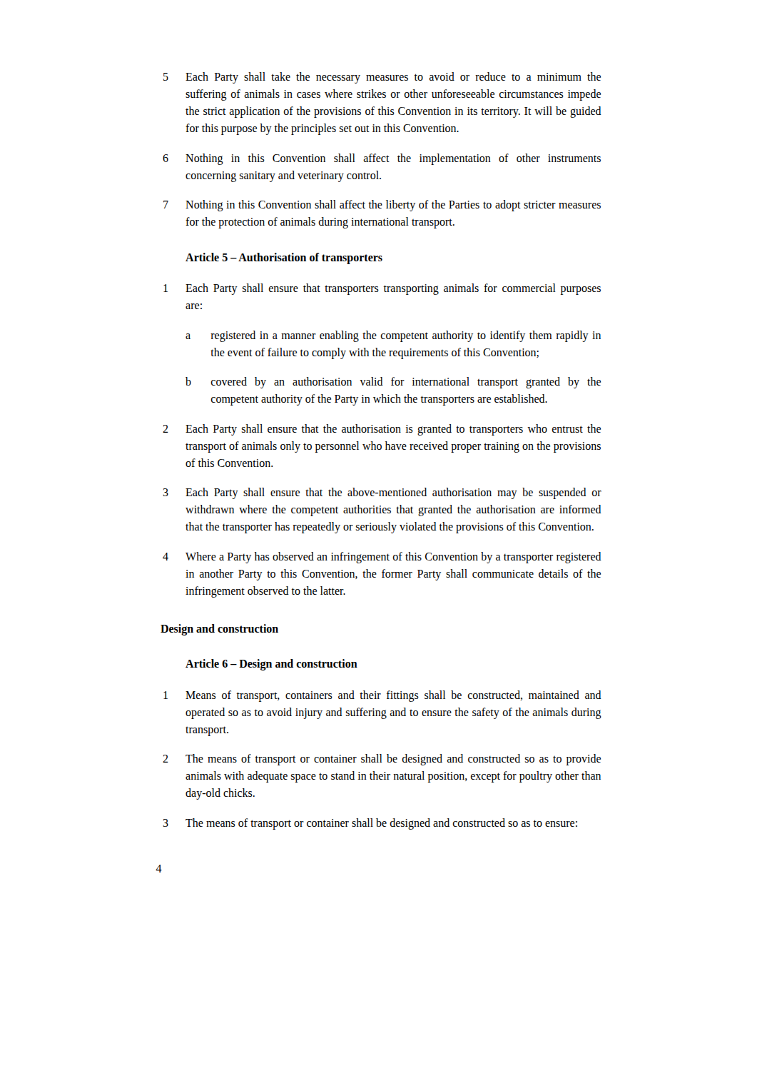5
Each Party shall take the necessary measures to avoid or reduce to a minimum the suffering of animals in cases where strikes or other unforeseeable circumstances impede the strict application of the provisions of this Convention in its territory. It will be guided for this purpose by the principles set out in this Convention.
6
Nothing in this Convention shall affect the implementation of other instruments concerning sanitary and veterinary control.
7
Nothing in this Convention shall affect the liberty of the Parties to adopt stricter measures for the protection of animals during international transport.
Article 5 – Authorisation of transporters
1
Each Party shall ensure that transporters transporting animals for commercial purposes are:
a
registered in a manner enabling the competent authority to identify them rapidly in the event of failure to comply with the requirements of this Convention;
b
covered by an authorisation valid for international transport granted by the competent authority of the Party in which the transporters are established.
2
Each Party shall ensure that the authorisation is granted to transporters who entrust the transport of animals only to personnel who have received proper training on the provisions of this Convention.
3
Each Party shall ensure that the above-mentioned authorisation may be suspended or withdrawn where the competent authorities that granted the authorisation are informed that the transporter has repeatedly or seriously violated the provisions of this Convention.
4
Where a Party has observed an infringement of this Convention by a transporter registered in another Party to this Convention, the former Party shall communicate details of the infringement observed to the latter.
Design and construction
Article 6 – Design and construction
1
Means of transport, containers and their fittings shall be constructed, maintained and operated so as to avoid injury and suffering and to ensure the safety of the animals during transport.
2
The means of transport or container shall be designed and constructed so as to provide animals with adequate space to stand in their natural position, except for poultry other than day-old chicks.
3
The means of transport or container shall be designed and constructed so as to ensure:
4